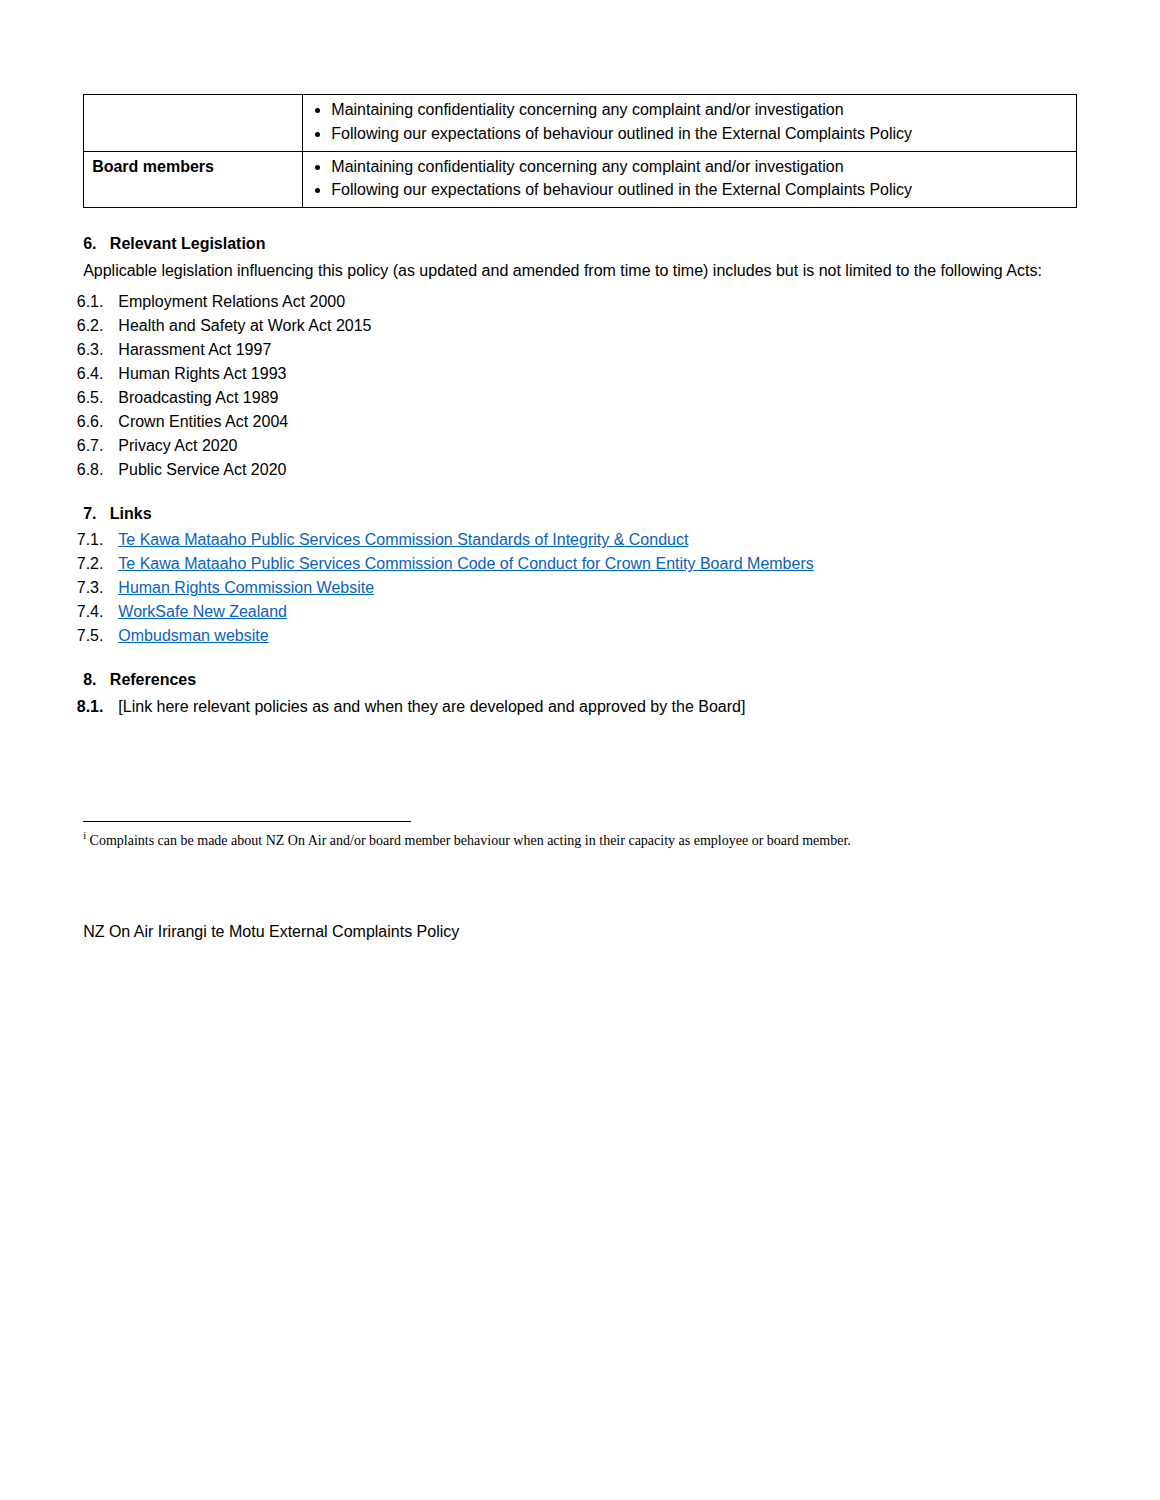| | Maintaining confidentiality concerning any complaint and/or investigation Following our expectations of behaviour outlined in the External Complaints Policy |
| Board members | Maintaining confidentiality concerning any complaint and/or investigation Following our expectations of behaviour outlined in the External Complaints Policy |
6. Relevant Legislation
Applicable legislation influencing this policy (as updated and amended from time to time) includes but is not limited to the following Acts:
6.1. Employment Relations Act 2000
6.2. Health and Safety at Work Act 2015
6.3. Harassment Act 1997
6.4. Human Rights Act 1993
6.5. Broadcasting Act 1989
6.6. Crown Entities Act 2004
6.7. Privacy Act 2020
6.8. Public Service Act 2020
7. Links
7.1. Te Kawa Mataaho Public Services Commission Standards of Integrity & Conduct
7.2. Te Kawa Mataaho Public Services Commission Code of Conduct for Crown Entity Board Members
7.3. Human Rights Commission Website
7.4. WorkSafe New Zealand
7.5. Ombudsman website
8. References
8.1.[Link here relevant policies as and when they are developed and approved by the Board]
i Complaints can be made about NZ On Air and/or board member behaviour when acting in their capacity as employee or board member.
NZ On Air Irirangi te Motu External Complaints Policy